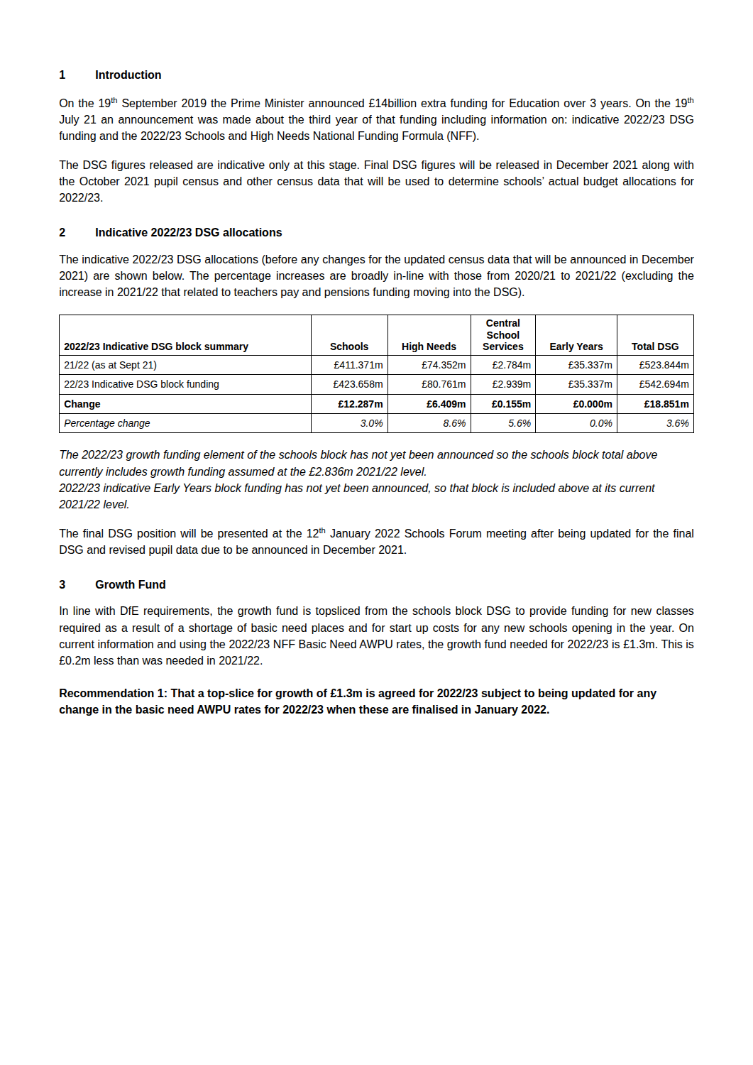1 Introduction
On the 19th September 2019 the Prime Minister announced £14billion extra funding for Education over 3 years. On the 19th July 21 an announcement was made about the third year of that funding including information on: indicative 2022/23 DSG funding and the 2022/23 Schools and High Needs National Funding Formula (NFF).
The DSG figures released are indicative only at this stage. Final DSG figures will be released in December 2021 along with the October 2021 pupil census and other census data that will be used to determine schools’ actual budget allocations for 2022/23.
2 Indicative 2022/23 DSG allocations
The indicative 2022/23 DSG allocations (before any changes for the updated census data that will be announced in December 2021) are shown below. The percentage increases are broadly in-line with those from 2020/21 to 2021/22 (excluding the increase in 2021/22 that related to teachers pay and pensions funding moving into the DSG).
| 2022/23 Indicative DSG block summary | Schools | High Needs | Central School Services | Early Years | Total DSG |
| --- | --- | --- | --- | --- | --- |
| 21/22 (as at Sept 21) | £411.371m | £74.352m | £2.784m | £35.337m | £523.844m |
| 22/23 Indicative DSG block funding | £423.658m | £80.761m | £2.939m | £35.337m | £542.694m |
| Change | £12.287m | £6.409m | £0.155m | £0.000m | £18.851m |
| Percentage change | 3.0% | 8.6% | 5.6% | 0.0% | 3.6% |
The 2022/23 growth funding element of the schools block has not yet been announced so the schools block total above currently includes growth funding assumed at the £2.836m 2021/22 level. 2022/23 indicative Early Years block funding has not yet been announced, so that block is included above at its current 2021/22 level.
The final DSG position will be presented at the 12th January 2022 Schools Forum meeting after being updated for the final DSG and revised pupil data due to be announced in December 2021.
3 Growth Fund
In line with DfE requirements, the growth fund is topsliced from the schools block DSG to provide funding for new classes required as a result of a shortage of basic need places and for start up costs for any new schools opening in the year. On current information and using the 2022/23 NFF Basic Need AWPU rates, the growth fund needed for 2022/23 is £1.3m. This is £0.2m less than was needed in 2021/22.
Recommendation 1: That a top-slice for growth of £1.3m is agreed for 2022/23 subject to being updated for any change in the basic need AWPU rates for 2022/23 when these are finalised in January 2022.